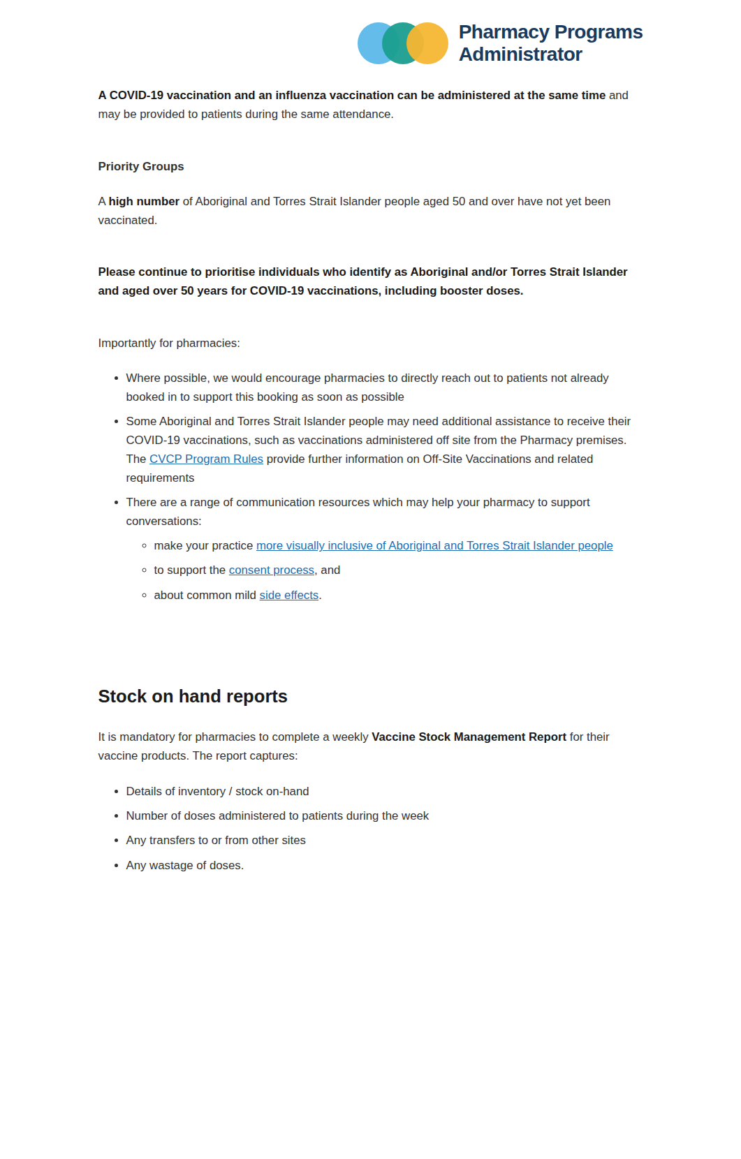Pharmacy Programs
Administrator
A COVID-19 vaccination and an influenza vaccination can be administered at the same time and may be provided to patients during the same attendance.
Priority Groups
A high number of Aboriginal and Torres Strait Islander people aged 50 and over have not yet been vaccinated.
Please continue to prioritise individuals who identify as Aboriginal and/or Torres Strait Islander and aged over 50 years for COVID-19 vaccinations, including booster doses.
Importantly for pharmacies:
Where possible, we would encourage pharmacies to directly reach out to patients not already booked in to support this booking as soon as possible
Some Aboriginal and Torres Strait Islander people may need additional assistance to receive their COVID-19 vaccinations, such as vaccinations administered off site from the Pharmacy premises. The CVCP Program Rules provide further information on Off-Site Vaccinations and related requirements
There are a range of communication resources which may help your pharmacy to support conversations:
make your practice more visually inclusive of Aboriginal and Torres Strait Islander people
to support the consent process, and
about common mild side effects.
Stock on hand reports
It is mandatory for pharmacies to complete a weekly Vaccine Stock Management Report for their vaccine products. The report captures:
Details of inventory / stock on-hand
Number of doses administered to patients during the week
Any transfers to or from other sites
Any wastage of doses.